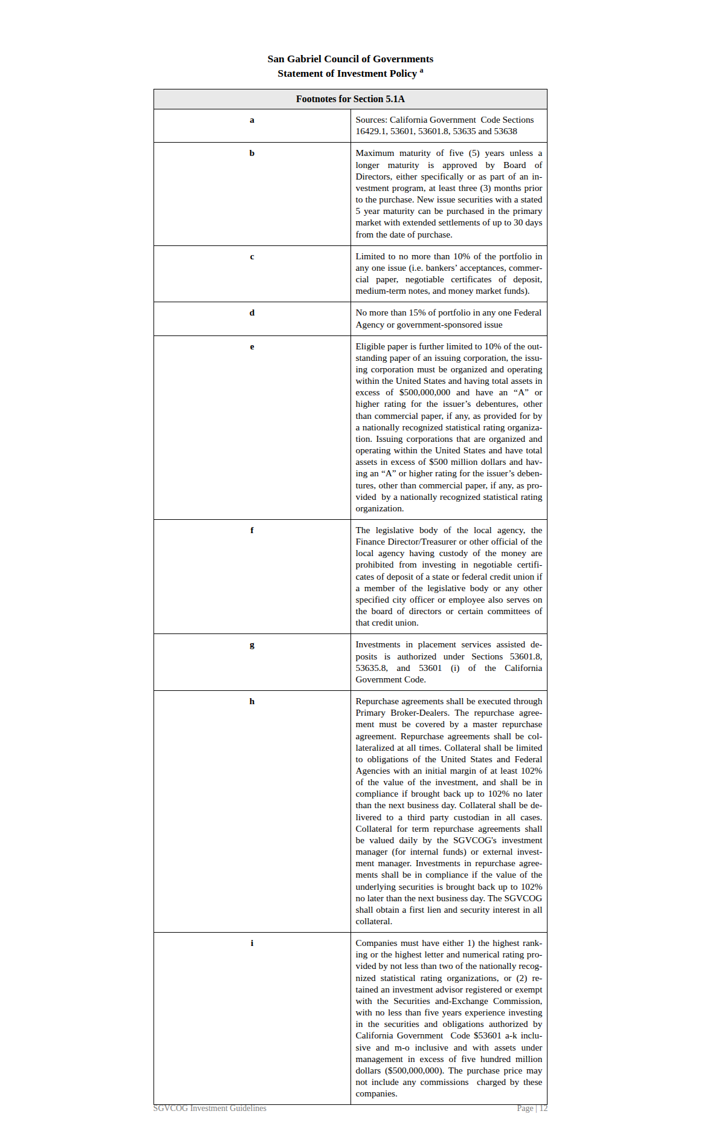San Gabriel Council of Governments Statement of Investment Policy a
| Footnotes for Section 5.1A |
| --- |
| a | Sources: California Government Code Sections 16429.1, 53601, 53601.8, 53635 and 53638 |
| b | Maximum maturity of five (5) years unless a longer maturity is approved by Board of Directors, either specifically or as part of an investment program, at least three (3) months prior to the purchase. New issue securities with a stated 5 year maturity can be purchased in the primary market with extended settlements of up to 30 days from the date of purchase. |
| c | Limited to no more than 10% of the portfolio in any one issue (i.e. bankers’ acceptances, commercial paper, negotiable certificates of deposit, medium-term notes, and money market funds). |
| d | No more than 15% of portfolio in any one Federal Agency or government-sponsored issue |
| e | Eligible paper is further limited to 10% of the outstanding paper of an issuing corporation, the issuing corporation must be organized and operating within the United States and having total assets in excess of $500,000,000 and have an “A” or higher rating for the issuer’s debentures, other than commercial paper, if any, as provided for by a nationally recognized statistical rating organization. Issuing corporations that are organized and operating within the United States and have total assets in excess of $500 million dollars and having an “A” or higher rating for the issuer’s debentures, other than commercial paper, if any, as provided by a nationally recognized statistical rating organization. |
| f | The legislative body of the local agency, the Finance Director/Treasurer or other official of the local agency having custody of the money are prohibited from investing in negotiable certificates of deposit of a state or federal credit union if a member of the legislative body or any other specified city officer or employee also serves on the board of directors or certain committees of that credit union. |
| g | Investments in placement services assisted deposits is authorized under Sections 53601.8, 53635.8, and 53601 (i) of the California Government Code. |
| h | Repurchase agreements shall be executed through Primary Broker-Dealers. The repurchase agreement must be covered by a master repurchase agreement. Repurchase agreements shall be collateralized at all times. Collateral shall be limited to obligations of the United States and Federal Agencies with an initial margin of at least 102% of the value of the investment, and shall be in compliance if brought back up to 102% no later than the next business day. Collateral shall be delivered to a third party custodian in all cases. Collateral for term repurchase agreements shall be valued daily by the SGVCOG's investment manager (for internal funds) or external investment manager. Investments in repurchase agreements shall be in compliance if the value of the underlying securities is brought back up to 102% no later than the next business day. The SGVCOG shall obtain a first lien and security interest in all collateral. |
| i | Companies must have either 1) the highest ranking or the highest letter and numerical rating provided by not less than two of the nationally recognized statistical rating organizations, or (2) retained an investment advisor registered or exempt with the Securities and-Exchange Commission, with no less than five years experience investing in the securities and obligations authorized by California Government Code $53601 a-k inclusive and m-o inclusive and with assets under management in excess of five hundred million dollars ($500,000,000). The purchase price may not include any commissions charged by these companies. |
SGVCOG Investment Guidelines Page | 12